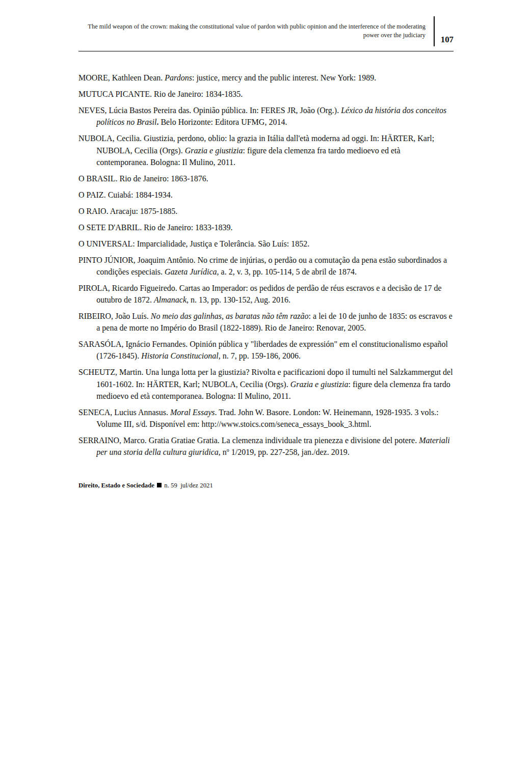The mild weapon of the crown: making the constitutional value of pardon with public opinion and the interference of the moderating power over the judiciary
107
MOORE, Kathleen Dean. Pardons: justice, mercy and the public interest. New York: 1989.
MUTUCA PICANTE. Rio de Janeiro: 1834-1835.
NEVES, Lúcia Bastos Pereira das. Opinião pública. In: FERES JR, João (Org.). Léxico da história dos conceitos políticos no Brasil. Belo Horizonte: Editora UFMG, 2014.
NUBOLA, Cecilia. Giustizia, perdono, oblio: la grazia in Itália dall'età moderna ad oggi. In: HÄRTER, Karl; NUBOLA, Cecilia (Orgs). Grazia e giustizia: figure dela clemenza fra tardo medioevo ed età contemporanea. Bologna: Il Mulino, 2011.
O BRASIL. Rio de Janeiro: 1863-1876.
O PAIZ. Cuiabá: 1884-1934.
O RAIO. Aracaju: 1875-1885.
O SETE D'ABRIL. Rio de Janeiro: 1833-1839.
O UNIVERSAL: Imparcialidade, Justiça e Tolerância. São Luís: 1852.
PINTO JÚNIOR, Joaquim Antônio. No crime de injúrias, o perdão ou a comutação da pena estão subordinados a condições especiais. Gazeta Jurídica, a. 2, v. 3, pp. 105-114, 5 de abril de 1874.
PIROLA, Ricardo Figueiredo. Cartas ao Imperador: os pedidos de perdão de réus escravos e a decisão de 17 de outubro de 1872. Almanack, n. 13, pp. 130-152, Aug. 2016.
RIBEIRO, João Luís. No meio das galinhas, as baratas não têm razão: a lei de 10 de junho de 1835: os escravos e a pena de morte no Império do Brasil (1822-1889). Rio de Janeiro: Renovar, 2005.
SARASÓLA, Ignácio Fernandes. Opinión pública y "liberdades de expressión" em el constitucionalismo español (1726-1845). Historia Constitucional, n. 7, pp. 159-186, 2006.
SCHEUTZ, Martin. Una lunga lotta per la giustizia? Rivolta e pacificazioni dopo il tumulti nel Salzkammergut del 1601-1602. In: HÄRTER, Karl; NUBOLA, Cecilia (Orgs). Grazia e giustizia: figure dela clemenza fra tardo medioevo ed età contemporanea. Bologna: Il Mulino, 2011.
SENECA, Lucius Annasus. Moral Essays. Trad. John W. Basore. London: W. Heinemann, 1928-1935. 3 vols.: Volume III, s/d. Disponível em: http://www.stoics.com/seneca_essays_book_3.html.
SERRAINO, Marco. Gratia Gratiae Gratia. La clemenza individuale tra pienezza e divisione del potere. Materiali per una storia della cultura giuridica, nº 1/2019, pp. 227-258, jan./dez. 2019.
Direito, Estado e Sociedade n. 59 jul/dez 2021